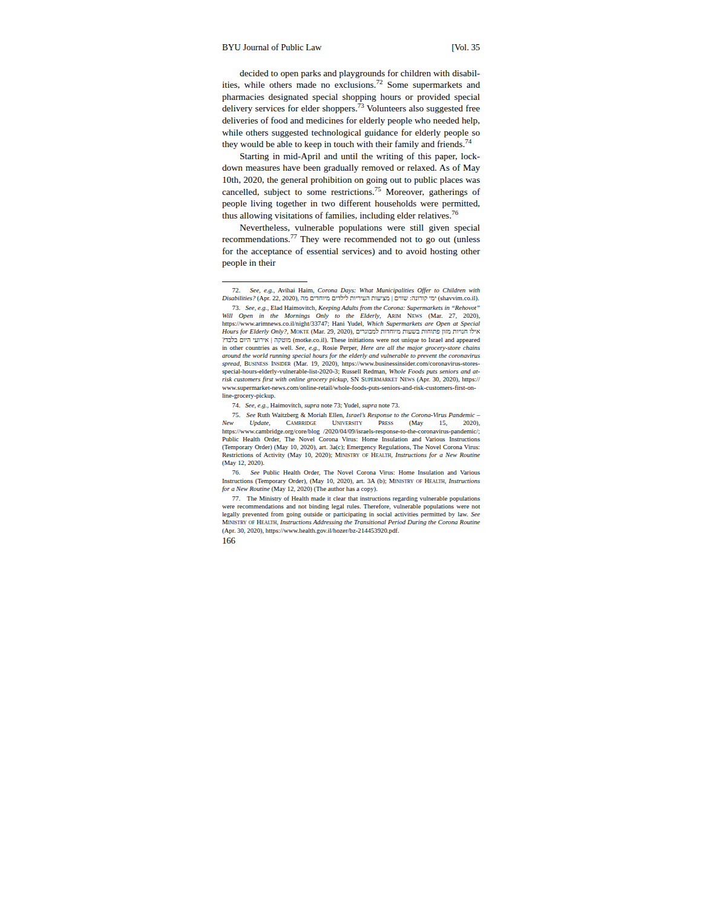BYU Journal of Public Law [Vol. 35
decided to open parks and playgrounds for children with disabilities, while others made no exclusions.72 Some supermarkets and pharmacies designated special shopping hours or provided special delivery services for elder shoppers.73 Volunteers also suggested free deliveries of food and medicines for elderly people who needed help, while others suggested technological guidance for elderly people so they would be able to keep in touch with their family and friends.74
Starting in mid-April and until the writing of this paper, lockdown measures have been gradually removed or relaxed. As of May 10th, 2020, the general prohibition on going out to public places was cancelled, subject to some restrictions.75 Moreover, gatherings of people living together in two different households were permitted, thus allowing visitations of families, including elder relatives.76
Nevertheless, vulnerable populations were still given special recommendations.77 They were recommended not to go out (unless for the acceptance of essential services) and to avoid hosting other people in their
72. See, e.g., Avihai Haim, Corona Days: What Municipalities Offer to Children with Disabilities? (Apr. 22, 2020), שווים | מציעות העיריות לילדים מיוחדים מה ימי קורונה: (shavvim.co.il).
73. See, e.g., Elad Haimovitch, Keeping Adults from the Corona: Supermarkets in “Rehovot” Will Open in the Mornings Only to the Elderly, Arim News (Mar. 27, 2020), https://www.arimnews.co.il/night/33747; Hani Yudel, Which Supermarkets are Open at Special Hours for Elderly Only?, Mokte (Mar. 29, 2020), אילו חנויות מזון פתוחות בשעות מיוחדות למבוגרים בלבד? מוטקה | אירועי היום (motke.co.il). These initiations were not unique to Israel and appeared in other countries as well. See, e.g., Rosie Perper, Here are all the major grocery-store chains around the world running special hours for the elderly and vulnerable to prevent the coronavirus spread, Business Insider (Mar. 19, 2020), https://www.businessinsider.com/coronavirus-stores-special-hours-elderly-vulnerable-list-2020-3; Russell Redman, Whole Foods puts seniors and at-risk customers first with online grocery pickup, SN Supermarket News (Apr. 30, 2020), https:// www.supermarket-news.com/online-retail/whole-foods-puts-seniors-and-risk-customers-first-online-grocery-pickup.
74. See, e.g., Haimovitch, supra note 73; Yudel, supra note 73.
75. See Ruth Waitzberg & Moriah Ellen, Israel’s Response to the Corona-Virus Pandemic – New Update, Cambridge University Press (May 15, 2020), https://www.cambridge.org/core/blog /2020/04/09/israels-response-to-the-coronavirus-pandemic/; Public Health Order, The Novel Corona Virus: Home Insulation and Various Instructions (Temporary Order) (May 10, 2020), art. 3a(c); Emergency Regulations, The Novel Corona Virus: Restrictions of Activity (May 10, 2020); Ministry of Health, Instructions for a New Routine (May 12, 2020).
76. See Public Health Order, The Novel Corona Virus: Home Insulation and Various Instructions (Temporary Order), (May 10, 2020), art. 3A (b); Ministry of Health, Instructions for a New Routine (May 12, 2020) (The author has a copy).
77. The Ministry of Health made it clear that instructions regarding vulnerable populations were recommendations and not binding legal rules. Therefore, vulnerable populations were not legally prevented from going outside or participating in social activities permitted by law. See Ministry of Health, Instructions Addressing the Transitional Period During the Corona Routine (Apr. 30, 2020), https://www.health.gov.il/hozer/bz-214453920.pdf.
166